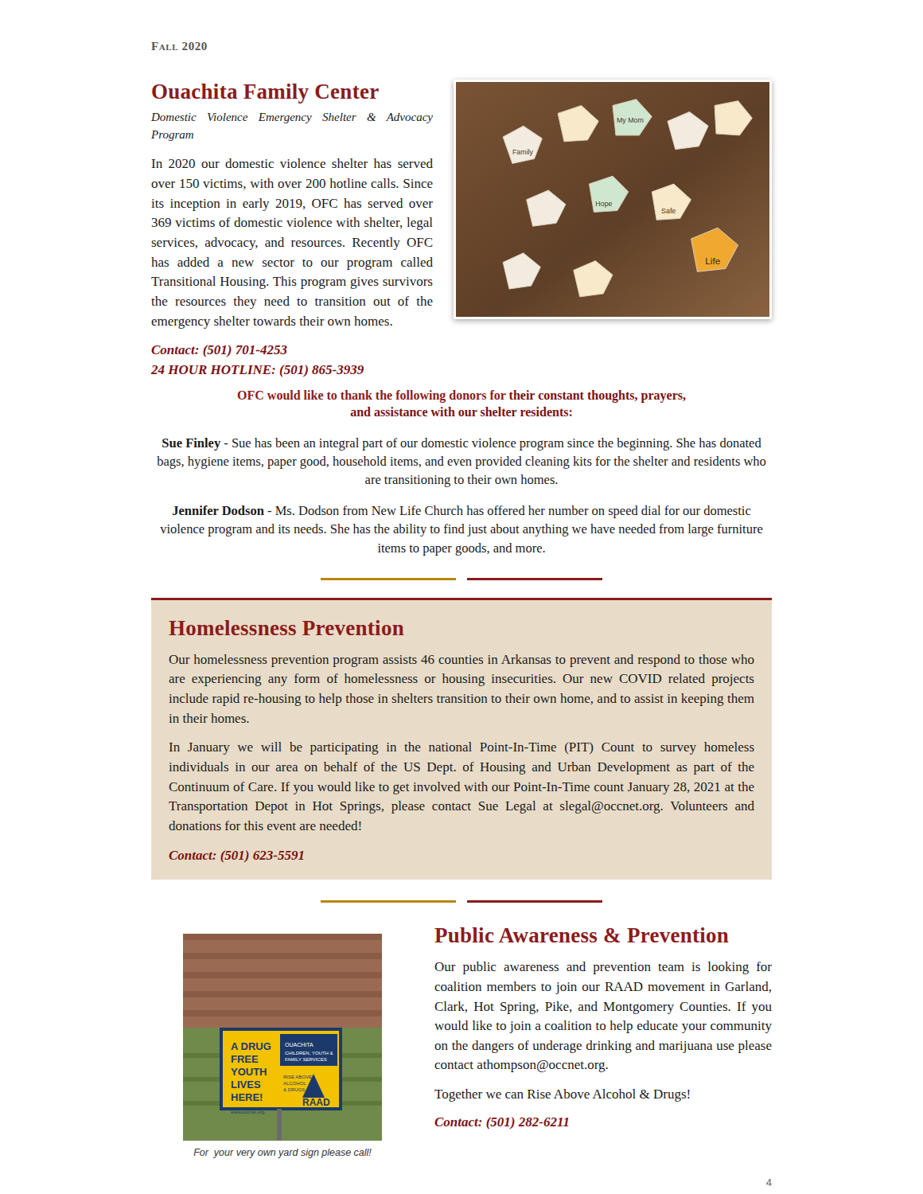Fall 2020
Life My Mom Family Hope Safe
Ouachita Family Center
Domestic Violence Emergency Shelter & Advocacy Program
In 2020 our domestic violence shelter has served over 150 victims, with over 200 hotline calls. Since its inception in early 2019, OFC has served over 369 victims of domestic violence with shelter, legal services, advocacy, and resources. Recently OFC has added a new sector to our program called Transitional Housing. This program gives survivors the resources they need to transition out of the emergency shelter towards their own homes.
Contact: (501) 701-4253
24 HOUR HOTLINE: (501) 865-3939
OFC would like to thank the following donors for their constant thoughts, prayers,
and assistance with our shelter residents:
Sue Finley - Sue has been an integral part of our domestic violence program since the beginning. She has donated bags, hygiene items, paper good, household items, and even provided cleaning kits for the shelter and residents who are transitioning to their own homes.
Jennifer Dodson - Ms. Dodson from New Life Church has offered her number on speed dial for our domestic violence program and its needs. She has the ability to find just about anything we have needed from large furniture items to paper goods, and more.
Homelessness Prevention
Our homelessness prevention program assists 46 counties in Arkansas to prevent and respond to those who are experiencing any form of homelessness or housing insecurities. Our new COVID related projects include rapid re-housing to help those in shelters transition to their own home, and to assist in keeping them in their homes.
In January we will be participating in the national Point-In-Time (PIT) Count to survey homeless individuals in our area on behalf of the US Dept. of Housing and Urban Development as part of the Continuum of Care. If you would like to get involved with our Point-In-Time count January 28, 2021 at the Transportation Depot in Hot Springs, please contact Sue Legal at slegal@occnet.org. Volunteers and donations for this event are needed!
Contact: (501) 623-5591
A DRUG FREE YOUTH LIVES HERE! OUACHITA CHILDREN, YOUTH & FAMILY SERVICES RISE ABOVE ALCOHOL & DRUGS RAAD www.occnet.org
For your very own yard sign please call!
Public Awareness & Prevention
Our public awareness and prevention team is looking for coalition members to join our RAAD movement in Garland, Clark, Hot Spring, Pike, and Montgomery Counties. If you would like to join a coalition to help educate your community on the dangers of underage drinking and marijuana use please contact athompson@occnet.org.
Together we can Rise Above Alcohol & Drugs!
Contact: (501) 282-6211
4